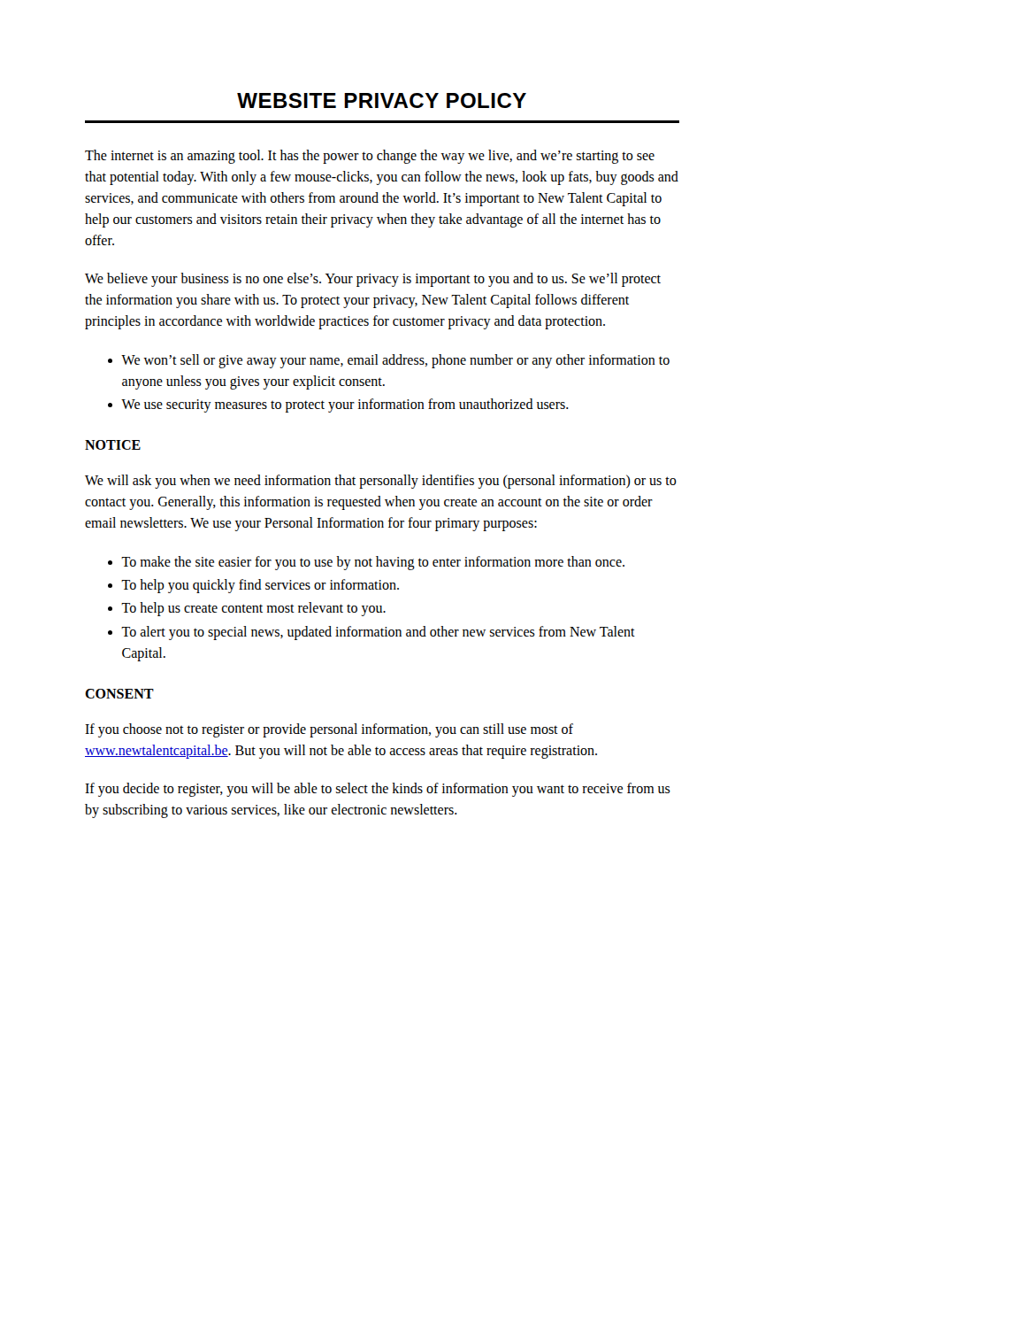WEBSITE PRIVACY POLICY
The internet is an amazing tool. It has the power to change the way we live, and we’re starting to see that potential today. With only a few mouse-clicks, you can follow the news, look up fats, buy goods and services, and communicate with others from around the world. It’s important to New Talent Capital to help our customers and visitors retain their privacy when they take advantage of all the internet has to offer.
We believe your business is no one else’s. Your privacy is important to you and to us. Se we’ll protect the information you share with us. To protect your privacy, New Talent Capital follows different principles in accordance with worldwide practices for customer privacy and data protection.
We won’t sell or give away your name, email address, phone number or any other information to anyone unless you gives your explicit consent.
We use security measures to protect your information from unauthorized users.
NOTICE
We will ask you when we need information that personally identifies you (personal information) or us to contact you. Generally, this information is requested when you create an account on the site or order email newsletters. We use your Personal Information for four primary purposes:
To make the site easier for you to use by not having to enter information more than once.
To help you quickly find services or information.
To help us create content most relevant to you.
To alert you to special news, updated information and other new services from New Talent Capital.
CONSENT
If you choose not to register or provide personal information, you can still use most of www.newtalentcapital.be. But you will not be able to access areas that require registration.
If you decide to register, you will be able to select the kinds of information you want to receive from us by subscribing to various services, like our electronic newsletters.